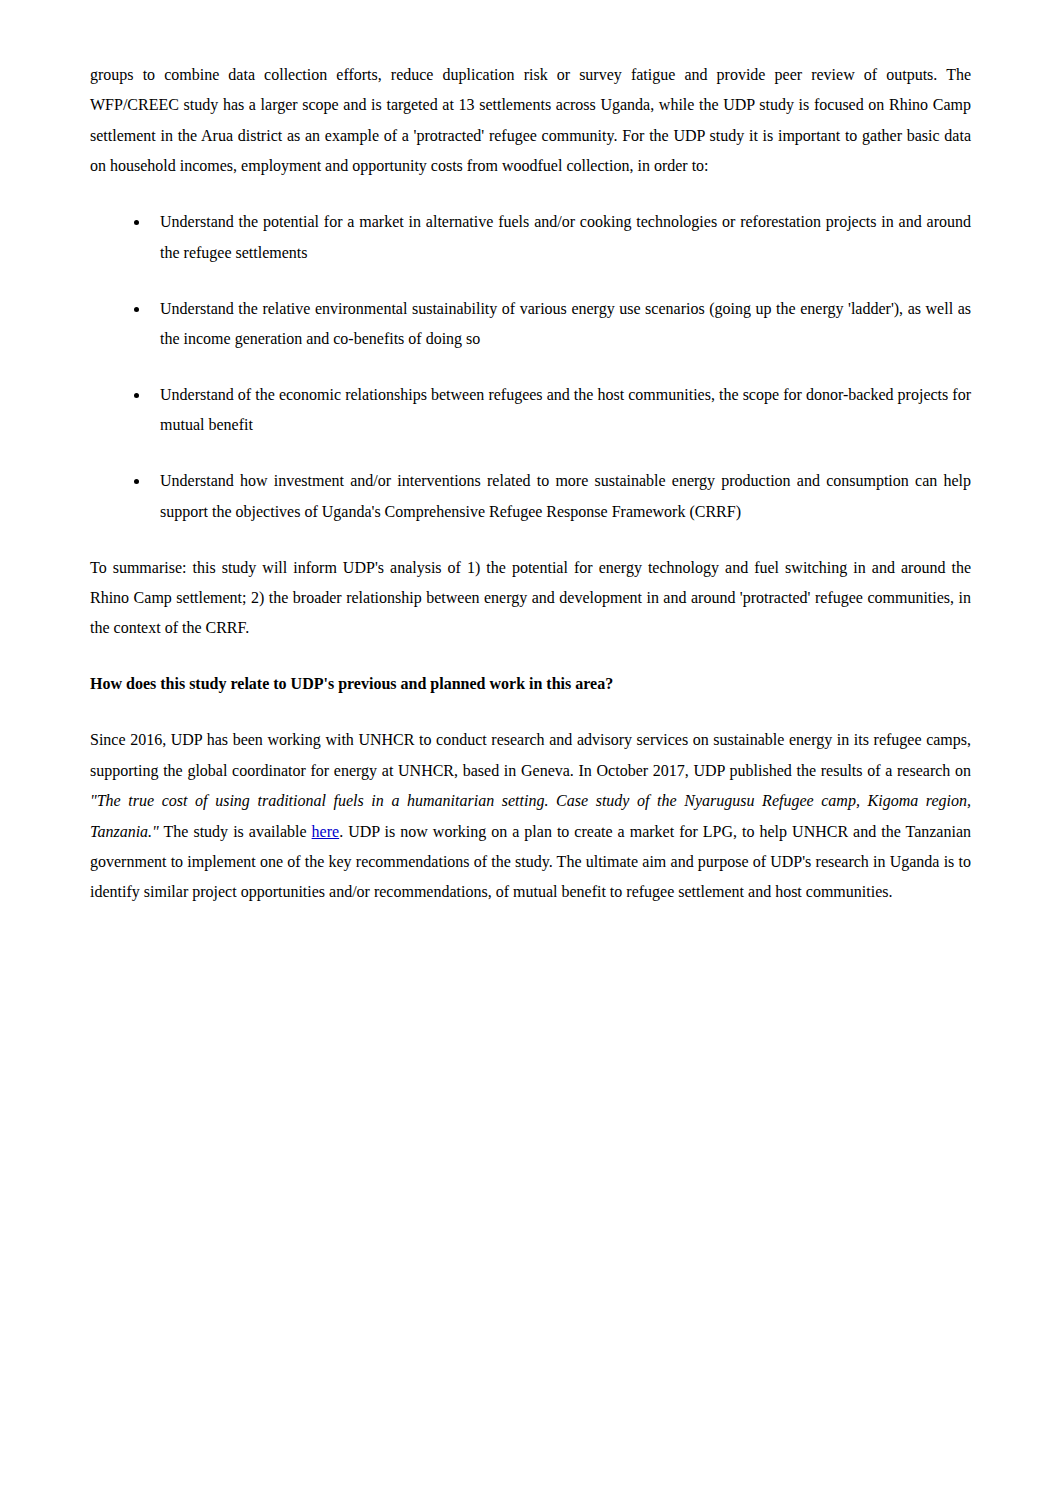groups to combine data collection efforts, reduce duplication risk or survey fatigue and provide peer review of outputs. The WFP/CREEC study has a larger scope and is targeted at 13 settlements across Uganda, while the UDP study is focused on Rhino Camp settlement in the Arua district as an example of a 'protracted' refugee community. For the UDP study it is important to gather basic data on household incomes, employment and opportunity costs from woodfuel collection, in order to:
Understand the potential for a market in alternative fuels and/or cooking technologies or reforestation projects in and around the refugee settlements
Understand the relative environmental sustainability of various energy use scenarios (going up the energy 'ladder'), as well as the income generation and co-benefits of doing so
Understand of the economic relationships between refugees and the host communities, the scope for donor-backed projects for mutual benefit
Understand how investment and/or interventions related to more sustainable energy production and consumption can help support the objectives of Uganda's Comprehensive Refugee Response Framework (CRRF)
To summarise: this study will inform UDP's analysis of 1) the potential for energy technology and fuel switching in and around the Rhino Camp settlement; 2) the broader relationship between energy and development in and around 'protracted' refugee communities, in the context of the CRRF.
How does this study relate to UDP's previous and planned work in this area?
Since 2016, UDP has been working with UNHCR to conduct research and advisory services on sustainable energy in its refugee camps, supporting the global coordinator for energy at UNHCR, based in Geneva. In October 2017, UDP published the results of a research on "The true cost of using traditional fuels in a humanitarian setting. Case study of the Nyarugusu Refugee camp, Kigoma region, Tanzania." The study is available here. UDP is now working on a plan to create a market for LPG, to help UNHCR and the Tanzanian government to implement one of the key recommendations of the study. The ultimate aim and purpose of UDP's research in Uganda is to identify similar project opportunities and/or recommendations, of mutual benefit to refugee settlement and host communities.